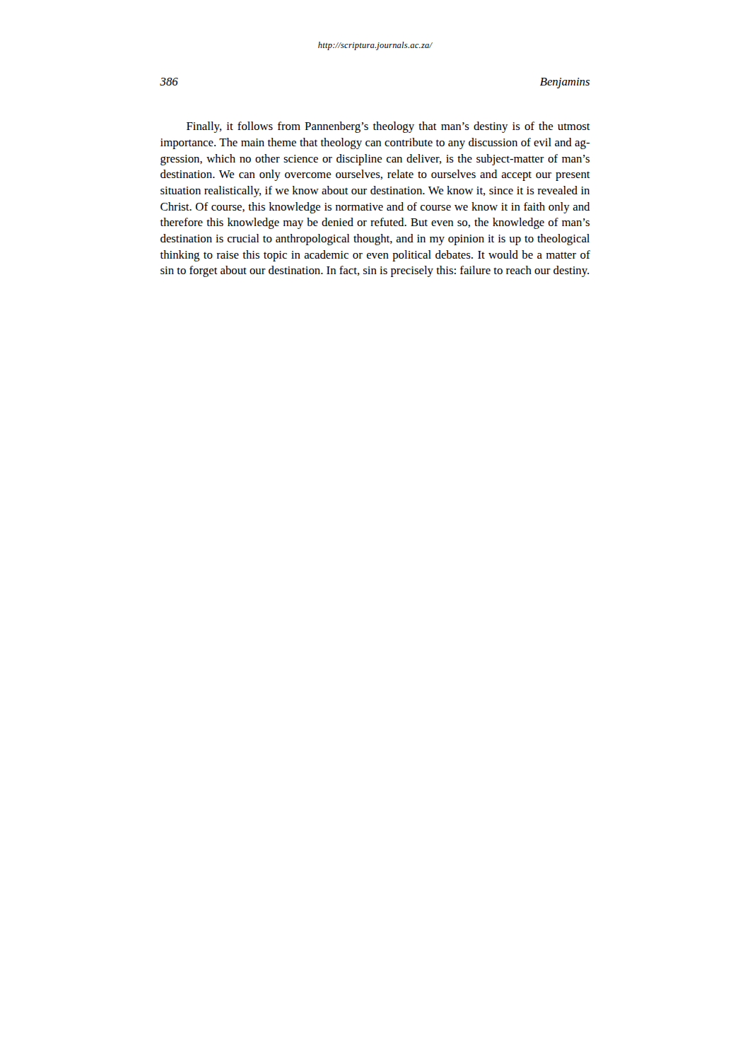http://scriptura.journals.ac.za/
386 Benjamins
Finally, it follows from Pannenberg’s theology that man’s destiny is of the utmost importance. The main theme that theology can contribute to any discussion of evil and aggression, which no other science or discipline can deliver, is the subject-matter of man’s destination. We can only overcome ourselves, relate to ourselves and accept our present situation realistically, if we know about our destination. We know it, since it is revealed in Christ. Of course, this knowledge is normative and of course we know it in faith only and therefore this knowledge may be denied or refuted. But even so, the knowledge of man’s destination is crucial to anthropological thought, and in my opinion it is up to theological thinking to raise this topic in academic or even political debates. It would be a matter of sin to forget about our destination. In fact, sin is precisely this: failure to reach our destiny.